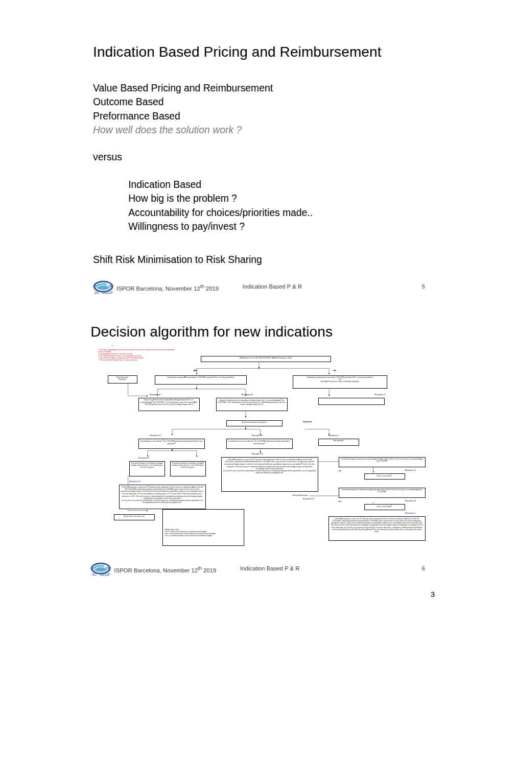Indication Based Pricing and Reimbursement
Value Based Pricing and Reimbursement
Outcome Based
Preformance Based
How well does the solution work ?
versus
Indication Based
How big is the problem ?
Accountability for choices/priorities made..
Willingness to pay/invest ?
Shift Risk Minimisation to Risk Sharing
ЭЧ ИЬЫР
ISPOR Barcelona, November 12th 2019
Indication Based P & R
5
Decision algorithm for new indications
–
Modification cfr art. 38 of RD 21/12/2001: Added Therapeutic Value
yes
no
Claimed by company AND granted by CTG/CRM (voted by 50%+1 of voting members)
Claimed by company but rejected by CTG/CRM (voted by 50%+1 of voting members)
OR
No added therapeutic value claimed by company
New indication
Pandemic
Situation A
Situation B
Situation C
Impact on pharmaceutical expenditure (budget impact line 1) as acknowledged1 by CTG/CRM < €2.5 million/year in the first 5 years AND >250.000/patient/year in the first 5 years (budget impact line 1)
Impact on pharmaceutical expenditure (budget impact line 1) as acknowledged1 by CTG/CRM > €2.5 million/year in the first three years or >250.000/patient/year in the first 3 years (budget impact line 1)
pharmaco-economic evaluation
Optional
Situation D
Situation E
Situation I
Considered as cost-effective2 by CTG/CRM (motivated and documented) in new indication3
Considered as not cost-effective2 by CTG/CRM (motivated and documented) in new indication3
Not available
Situation F
Incremental impact on healthcare budget (budget impact line 3) < €2.5 million/year in the first 3 years
Incremental impact on healthcare budget (budget impact line 3) > €2.5 million/year in the first 3 years.
Situation G
CTG/CRM proposes a new cost (P*) based on the evaluation of the 5 criteria as defined in Article 4 of the RD 21/12/2001, motivated and documented by the CTG/CRM, with a special focus on the three incremental budget impact, to limit the incremental healthcare expenditure impact to an acceptable level in the new indication. In case of a definitive reimbursement, if P* is lower than P, then the maximum price decrease is 20%. The new list price is determined by the weighted average based on the budget impact including the acceptable cost for each indication.
In case the cost cannot be achieved by a list price decrease, a temporary reimbursement agreement can be negotiated within the Working Group Article 81.
Situation H
CTG/CRM proposes a new cost (P*) based on the evaluation of the 5 criteria as defined in Article 4 of the RD 21/12/2001, motivated and documented by the CTG/CRM, with a special focus on the three cost-efficiency and the incremental budget impact, to limit the incremental healthcare expenditure impact to an acceptable4 level in the new indication. The new list price is determined by the weighted average based on the budget impact including the acceptable cost for each indication.
In case the cost cannot be achieved by a list price decrease, a temporary reimbursement agreement can be negotiated within the Working Group Article 81.
Incremental impact on pharmaceutical budget (budget impact line 2) in the first 3 years as acknowledged by CTG/CRM
no
Situation J
Fee or uncertainty5
Neutral/Savings
Situation N
Incremental impact on healthcare budget (budget impact line 3) in the first 3 years as acknowledged by CTG/CRM
no
Situation K
Fee or uncertainty5
Situation L
CTG/CRM proposes a new cost (P*) based on the evaluation of the 4 criteria as defined in Article 4 of the RD 21/12/2001, motivated and documented by the CTG/CRM, with a special focus on the item cost of the comparator therapeutic option, to limit the incremental healthcare expenditure impact to an acceptable level in the new indication. The new list price is determined by the weighted average based on the budget impact including the acceptable cost for each indication. In case the cost cannot be achieved by a list price decrease, a temporary reimbursement agreement can be negotiated within the Working Group Article 81 for an indication for which there exists a therapeutic or social need.
No price/net cost decrease
1. The term 'acknowledged' means in this context that the impact needs to be motivated and documented by the CTG/CRM
2. evaluated/motivated on a case-by-case basis
3. the CDR threshold in relation to the pathology concerned
4. uncertainty (Conduct or comparator with "P" reimbursement)
5. Price incremental budget impact, no price decrease
Budget impact lines:
Line 1: impact of new indication on pharmaceutical budget
Line 2: incremental impact of new indication on pharmaceutical budget
Line 3: incremental impact of new indication on healthcare budget
ЭЧ ИЬЫР
ISPOR Barcelona, November 12th 2019
Indication Based P & R
6
3